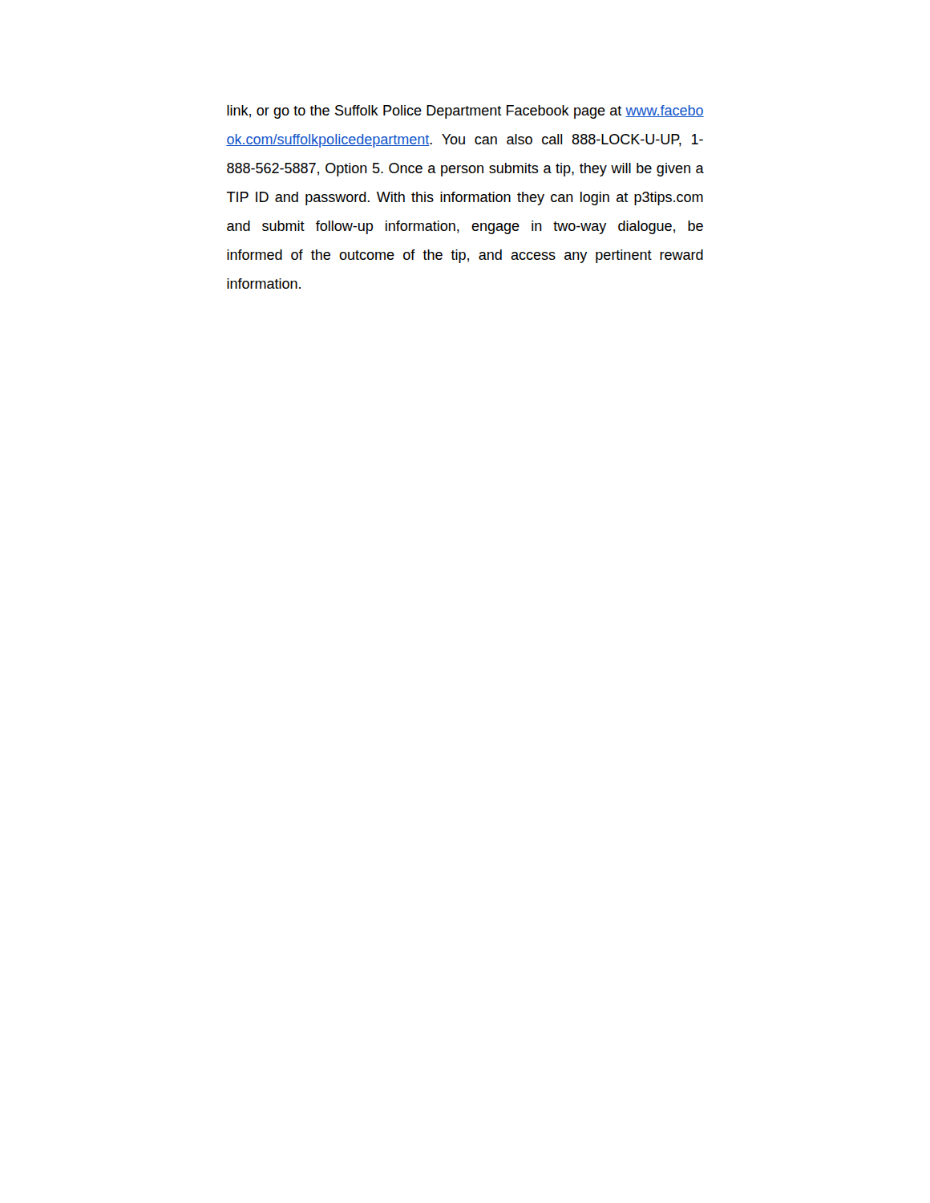link, or go to the Suffolk Police Department Facebook page at www.facebook.com/suffolkpolicedepartment. You can also call 888-LOCK-U-UP, 1-888-562-5887, Option 5. Once a person submits a tip, they will be given a TIP ID and password. With this information they can login at p3tips.com and submit follow-up information, engage in two-way dialogue, be informed of the outcome of the tip, and access any pertinent reward information.